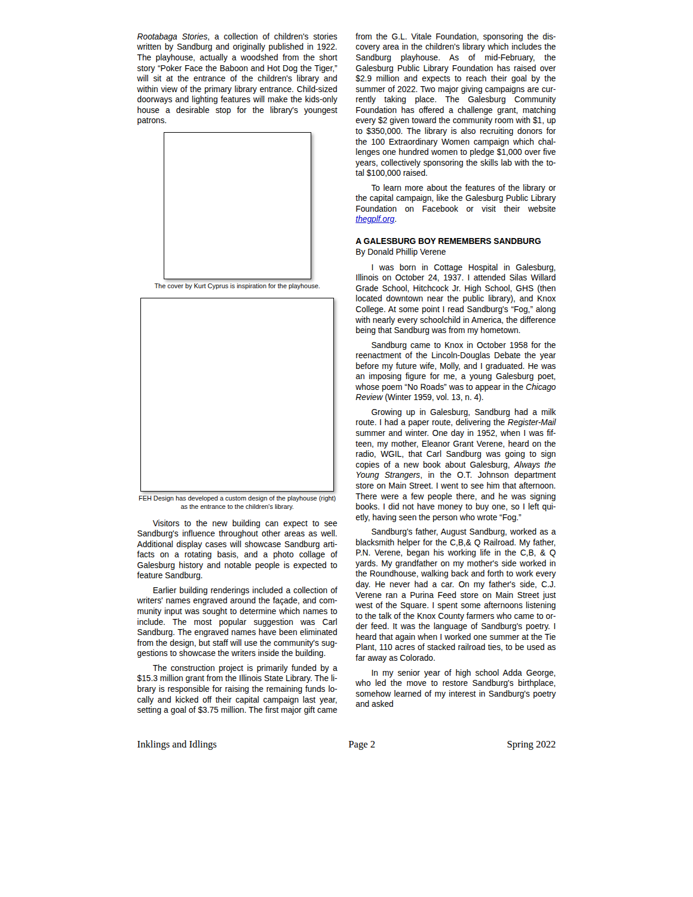Rootabaga Stories, a collection of children's stories written by Sandburg and originally published in 1922. The playhouse, actually a woodshed from the short story “Poker Face the Baboon and Hot Dog the Tiger,” will sit at the entrance of the children's library and within view of the primary library entrance. Child-sized doorways and lighting features will make the kids-only house a desirable stop for the library's youngest patrons.
The cover by Kurt Cyprus is inspiration for the playhouse.
FEH Design has developed a custom design of the playhouse (right) as the entrance to the children's library.
Visitors to the new building can expect to see Sandburg's influence throughout other areas as well. Additional display cases will showcase Sandburg artifacts on a rotating basis, and a photo collage of Galesburg history and notable people is expected to feature Sandburg.
Earlier building renderings included a collection of writers' names engraved around the façade, and community input was sought to determine which names to include. The most popular suggestion was Carl Sandburg. The engraved names have been eliminated from the design, but staff will use the community's suggestions to showcase the writers inside the building.
The construction project is primarily funded by a $15.3 million grant from the Illinois State Library. The library is responsible for raising the remaining funds locally and kicked off their capital campaign last year, setting a goal of $3.75 million. The first major gift came from the G.L. Vitale Foundation, sponsoring the discovery area in the children's library which includes the Sandburg playhouse. As of mid-February, the Galesburg Public Library Foundation has raised over $2.9 million and expects to reach their goal by the summer of 2022. Two major giving campaigns are currently taking place. The Galesburg Community Foundation has offered a challenge grant, matching every $2 given toward the community room with $1, up to $350,000. The library is also recruiting donors for the 100 Extraordinary Women campaign which challenges one hundred women to pledge $1,000 over five years, collectively sponsoring the skills lab with the total $100,000 raised.
To learn more about the features of the library or the capital campaign, like the Galesburg Public Library Foundation on Facebook or visit their website thegplf.org.
A Galesburg Boy Remembers Sandburg
By Donald Phillip Verene
I was born in Cottage Hospital in Galesburg, Illinois on October 24, 1937. I attended Silas Willard Grade School, Hitchcock Jr. High School, GHS (then located downtown near the public library), and Knox College. At some point I read Sandburg's “Fog,” along with nearly every schoolchild in America, the difference being that Sandburg was from my hometown.
Sandburg came to Knox in October 1958 for the reenactment of the Lincoln-Douglas Debate the year before my future wife, Molly, and I graduated. He was an imposing figure for me, a young Galesburg poet, whose poem “No Roads” was to appear in the Chicago Review (Winter 1959, vol. 13, n. 4).
Growing up in Galesburg, Sandburg had a milk route. I had a paper route, delivering the Register-Mail summer and winter. One day in 1952, when I was fifteen, my mother, Eleanor Grant Verene, heard on the radio, WGIL, that Carl Sandburg was going to sign copies of a new book about Galesburg, Always the Young Strangers, in the O.T. Johnson department store on Main Street. I went to see him that afternoon. There were a few people there, and he was signing books. I did not have money to buy one, so I left quietly, having seen the person who wrote “Fog.”
Sandburg's father, August Sandburg, worked as a blacksmith helper for the C,B,& Q Railroad. My father, P.N. Verene, began his working life in the C,B, & Q yards. My grandfather on my mother's side worked in the Roundhouse, walking back and forth to work every day. He never had a car. On my father's side, C.J. Verene ran a Purina Feed store on Main Street just west of the Square. I spent some afternoons listening to the talk of the Knox County farmers who came to order feed. It was the language of Sandburg's poetry. I heard that again when I worked one summer at the Tie Plant, 110 acres of stacked railroad ties, to be used as far away as Colorado.
In my senior year of high school Adda George, who led the move to restore Sandburg's birthplace, somehow learned of my interest in Sandburg's poetry and asked
Inklings and Idlings
Page 2
Spring 2022